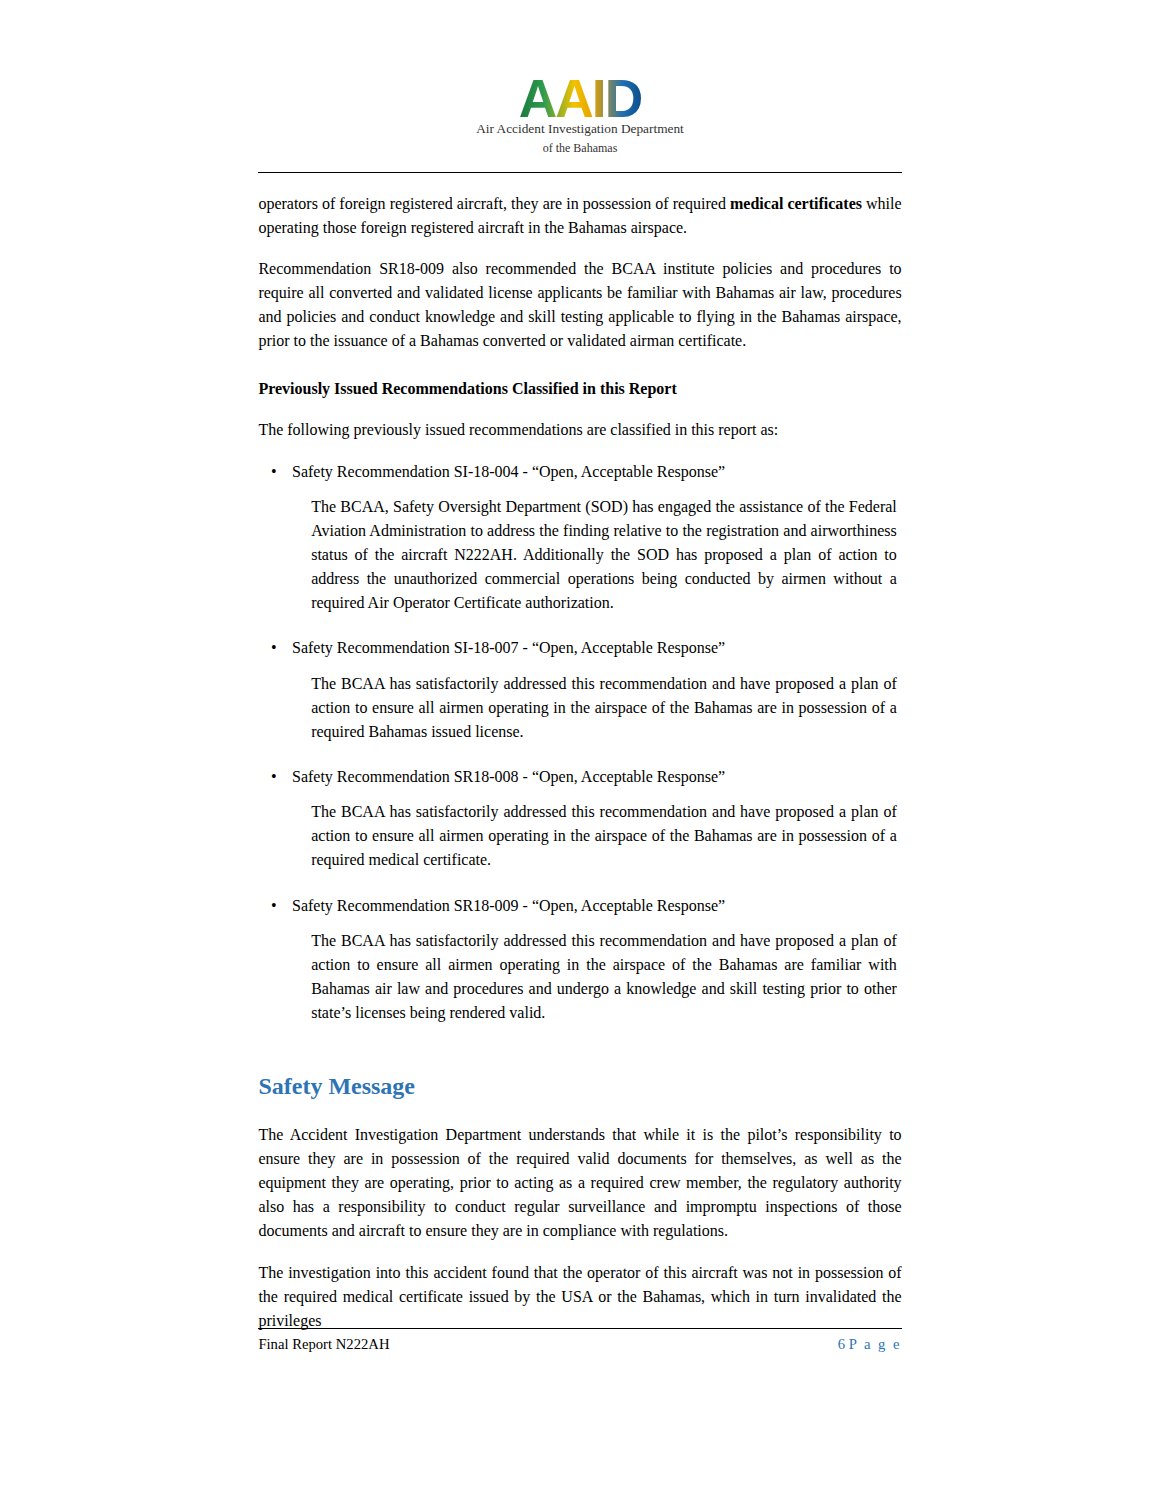AAID
Air Accident Investigation Department
of the Bahamas
operators of foreign registered aircraft, they are in possession of required medical certificates while operating those foreign registered aircraft in the Bahamas airspace.
Recommendation SR18-009 also recommended the BCAA institute policies and procedures to require all converted and validated license applicants be familiar with Bahamas air law, procedures and policies and conduct knowledge and skill testing applicable to flying in the Bahamas airspace, prior to the issuance of a Bahamas converted or validated airman certificate.
Previously Issued Recommendations Classified in this Report
The following previously issued recommendations are classified in this report as:
Safety Recommendation SI-18-004 - “Open, Acceptable Response”
The BCAA, Safety Oversight Department (SOD) has engaged the assistance of the Federal Aviation Administration to address the finding relative to the registration and airworthiness status of the aircraft N222AH. Additionally the SOD has proposed a plan of action to address the unauthorized commercial operations being conducted by airmen without a required Air Operator Certificate authorization.
Safety Recommendation SI-18-007 - “Open, Acceptable Response”
The BCAA has satisfactorily addressed this recommendation and have proposed a plan of action to ensure all airmen operating in the airspace of the Bahamas are in possession of a required Bahamas issued license.
Safety Recommendation SR18-008 - “Open, Acceptable Response”
The BCAA has satisfactorily addressed this recommendation and have proposed a plan of action to ensure all airmen operating in the airspace of the Bahamas are in possession of a required medical certificate.
Safety Recommendation SR18-009 - “Open, Acceptable Response”
The BCAA has satisfactorily addressed this recommendation and have proposed a plan of action to ensure all airmen operating in the airspace of the Bahamas are familiar with Bahamas air law and procedures and undergo a knowledge and skill testing prior to other state’s licenses being rendered valid.
Safety Message
The Accident Investigation Department understands that while it is the pilot’s responsibility to ensure they are in possession of the required valid documents for themselves, as well as the equipment they are operating, prior to acting as a required crew member, the regulatory authority also has a responsibility to conduct regular surveillance and impromptu inspections of those documents and aircraft to ensure they are in compliance with regulations.
The investigation into this accident found that the operator of this aircraft was not in possession of the required medical certificate issued by the USA or the Bahamas, which in turn invalidated the privileges
Final Report N222AH 6 P a g e